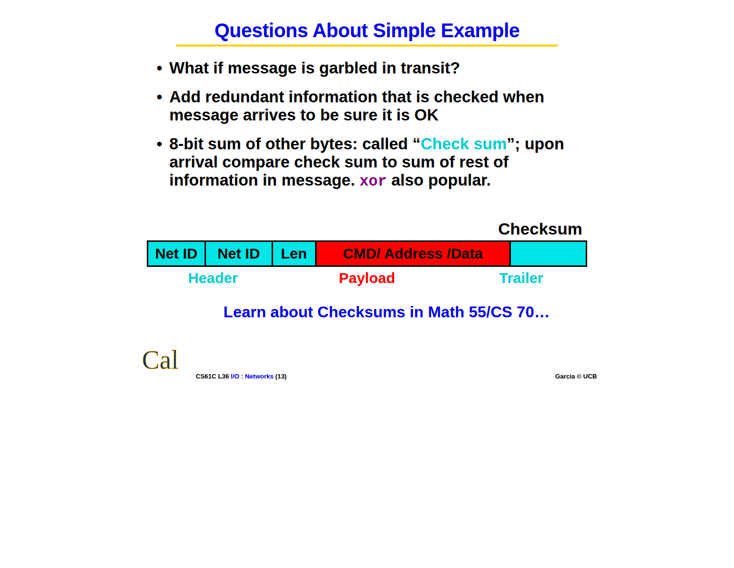Questions About Simple Example
What if message is garbled in transit?
Add redundant information that is checked when message arrives to be sure it is OK
8-bit sum of other bytes: called “Check sum”; upon arrival compare check sum to sum of rest of information in message. xor also popular.
Checksum
| Net ID | Net ID | Len | CMD/ Address /Data | |
Header
Payload
Trailer
Learn about Checksums in Math 55/CS 70…
Cal
CS61C L36 I/O : Networks (13)
Garcia © UCB